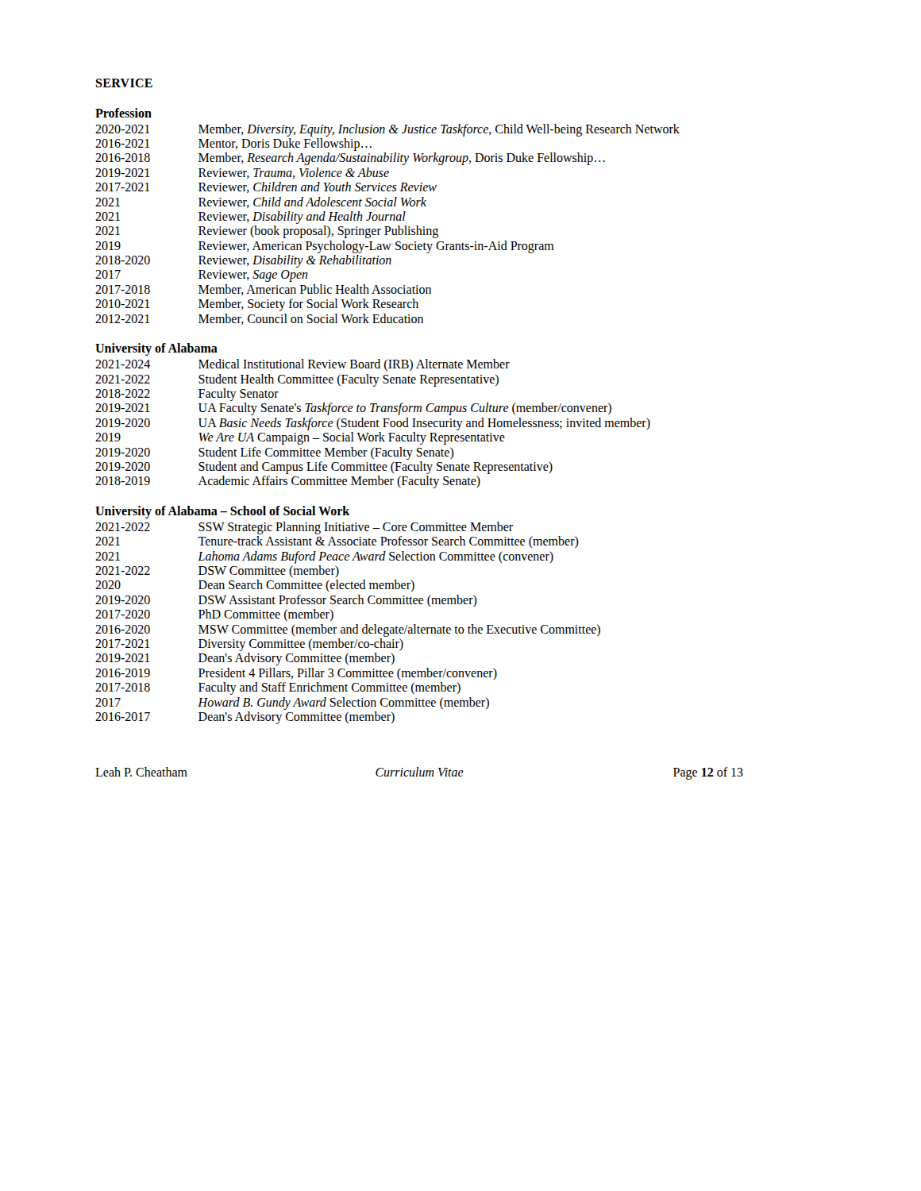SERVICE
Profession
| 2020-2021 | Member, Diversity, Equity, Inclusion & Justice Taskforce , Child Well-being Research Network |
| 2016-2021 | Mentor, Doris Duke Fellowship… |
| 2016-2018 | Member, Research Agenda/Sustainability Workgroup , Doris Duke Fellowship… |
| 2019-2021 | Reviewer, Trauma, Violence & Abuse |
| 2017-2021 | Reviewer, Children and Youth Services Review |
| 2021 | Reviewer, Child and Adolescent Social Work |
| 2021 | Reviewer, Disability and Health Journal |
| 2021 | Reviewer (book proposal), Springer Publishing |
| 2019 | Reviewer, American Psychology-Law Society Grants-in-Aid Program |
| 2018-2020 | Reviewer, Disability & Rehabilitation |
| 2017 | Reviewer, Sage Open |
| 2017-2018 | Member, American Public Health Association |
| 2010-2021 | Member, Society for Social Work Research |
| 2012-2021 | Member, Council on Social Work Education |
University of Alabama
| 2021-2024 | Medical Institutional Review Board (IRB) Alternate Member |
| 2021-2022 | Student Health Committee (Faculty Senate Representative) |
| 2018-2022 | Faculty Senator |
| 2019-2021 | UA Faculty Senate's Taskforce to Transform Campus Culture (member/convener) |
| 2019-2020 | UA Basic Needs Taskforce (Student Food Insecurity and Homelessness; invited member) |
| 2019 | We Are UA Campaign – Social Work Faculty Representative |
| 2019-2020 | Student Life Committee Member (Faculty Senate) |
| 2019-2020 | Student and Campus Life Committee (Faculty Senate Representative) |
| 2018-2019 | Academic Affairs Committee Member (Faculty Senate) |
University of Alabama – School of Social Work
| 2021-2022 | SSW Strategic Planning Initiative – Core Committee Member |
| 2021 | Tenure-track Assistant & Associate Professor Search Committee (member) |
| 2021 | Lahoma Adams Buford Peace Award Selection Committee (convener) |
| 2021-2022 | DSW Committee (member) |
| 2020 | Dean Search Committee (elected member) |
| 2019-2020 | DSW Assistant Professor Search Committee (member) |
| 2017-2020 | PhD Committee (member) |
| 2016-2020 | MSW Committee (member and delegate/alternate to the Executive Committee) |
| 2017-2021 | Diversity Committee (member/co-chair) |
| 2019-2021 | Dean's Advisory Committee (member) |
| 2016-2019 | President 4 Pillars, Pillar 3 Committee (member/convener) |
| 2017-2018 | Faculty and Staff Enrichment Committee (member) |
| 2017 | Howard B. Gundy Award Selection Committee (member) |
| 2016-2017 | Dean's Advisory Committee (member) |
Leah P. Cheatham Curriculum Vitae Page 12 of 13